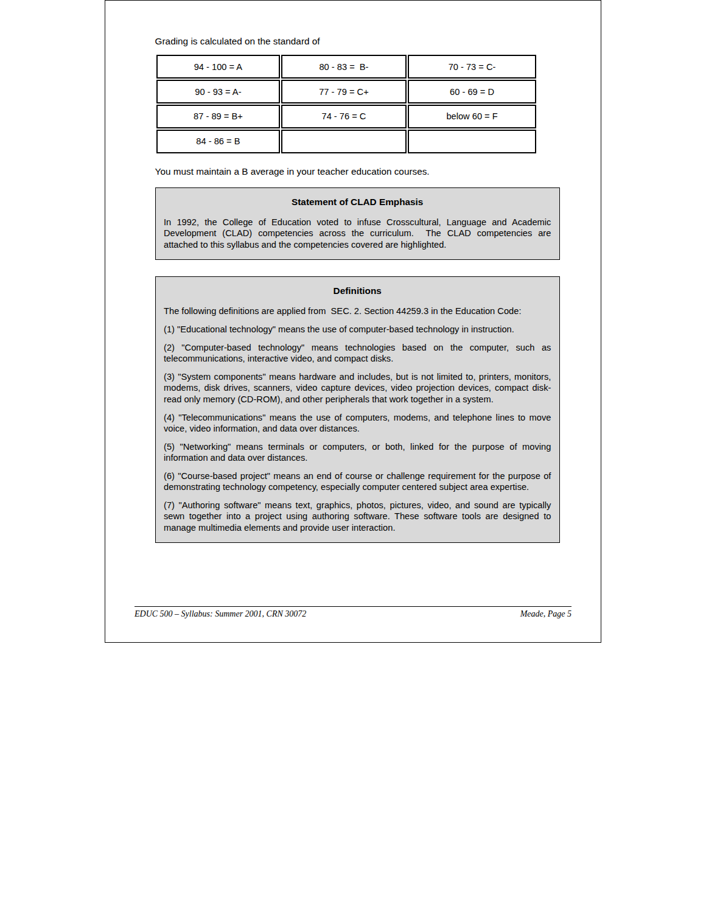Grading is calculated on the standard of
| 94 - 100 = A | 80 - 83 = B- | 70 - 73 = C- |
| 90 - 93 = A- | 77 - 79 = C+ | 60 - 69 = D |
| 87 - 89 = B+ | 74 - 76 = C | below 60 = F |
| 84 - 86 = B | | |
You must maintain a B average in your teacher education courses.
Statement of CLAD Emphasis
In 1992, the College of Education voted to infuse Crosscultural, Language and Academic Development (CLAD) competencies across the curriculum. The CLAD competencies are attached to this syllabus and the competencies covered are highlighted.
Definitions
The following definitions are applied from SEC. 2. Section 44259.3 in the Education Code:
(1) "Educational technology" means the use of computer-based technology in instruction.
(2) "Computer-based technology" means technologies based on the computer, such as telecommunications, interactive video, and compact disks.
(3) "System components" means hardware and includes, but is not limited to, printers, monitors, modems, disk drives, scanners, video capture devices, video projection devices, compact disk-read only memory (CD-ROM), and other peripherals that work together in a system.
(4) "Telecommunications" means the use of computers, modems, and telephone lines to move voice, video information, and data over distances.
(5) "Networking" means terminals or computers, or both, linked for the purpose of moving information and data over distances.
(6) "Course-based project" means an end of course or challenge requirement for the purpose of demonstrating technology competency, especially computer centered subject area expertise.
(7) "Authoring software" means text, graphics, photos, pictures, video, and sound are typically sewn together into a project using authoring software. These software tools are designed to manage multimedia elements and provide user interaction.
EDUC 500 – Syllabus: Summer 2001, CRN 30072 Meade, Page 5